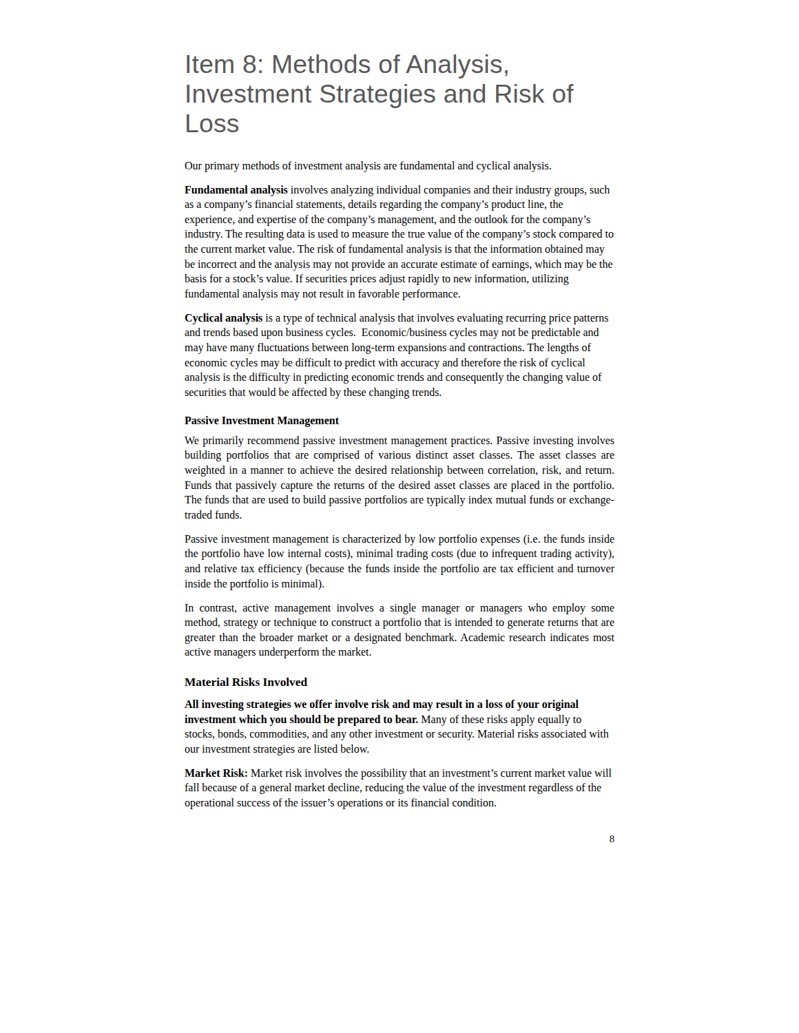Item 8: Methods of Analysis, Investment Strategies and Risk of Loss
Our primary methods of investment analysis are fundamental and cyclical analysis.
Fundamental analysis involves analyzing individual companies and their industry groups, such as a company’s financial statements, details regarding the company’s product line, the experience, and expertise of the company’s management, and the outlook for the company’s industry. The resulting data is used to measure the true value of the company’s stock compared to the current market value. The risk of fundamental analysis is that the information obtained may be incorrect and the analysis may not provide an accurate estimate of earnings, which may be the basis for a stock’s value. If securities prices adjust rapidly to new information, utilizing fundamental analysis may not result in favorable performance.
Cyclical analysis is a type of technical analysis that involves evaluating recurring price patterns and trends based upon business cycles. Economic/business cycles may not be predictable and may have many fluctuations between long-term expansions and contractions. The lengths of economic cycles may be difficult to predict with accuracy and therefore the risk of cyclical analysis is the difficulty in predicting economic trends and consequently the changing value of securities that would be affected by these changing trends.
Passive Investment Management
We primarily recommend passive investment management practices. Passive investing involves building portfolios that are comprised of various distinct asset classes. The asset classes are weighted in a manner to achieve the desired relationship between correlation, risk, and return. Funds that passively capture the returns of the desired asset classes are placed in the portfolio. The funds that are used to build passive portfolios are typically index mutual funds or exchange-traded funds.
Passive investment management is characterized by low portfolio expenses (i.e. the funds inside the portfolio have low internal costs), minimal trading costs (due to infrequent trading activity), and relative tax efficiency (because the funds inside the portfolio are tax efficient and turnover inside the portfolio is minimal).
In contrast, active management involves a single manager or managers who employ some method, strategy or technique to construct a portfolio that is intended to generate returns that are greater than the broader market or a designated benchmark. Academic research indicates most active managers underperform the market.
Material Risks Involved
All investing strategies we offer involve risk and may result in a loss of your original investment which you should be prepared to bear. Many of these risks apply equally to stocks, bonds, commodities, and any other investment or security. Material risks associated with our investment strategies are listed below.
Market Risk: Market risk involves the possibility that an investment’s current market value will fall because of a general market decline, reducing the value of the investment regardless of the operational success of the issuer’s operations or its financial condition.
8